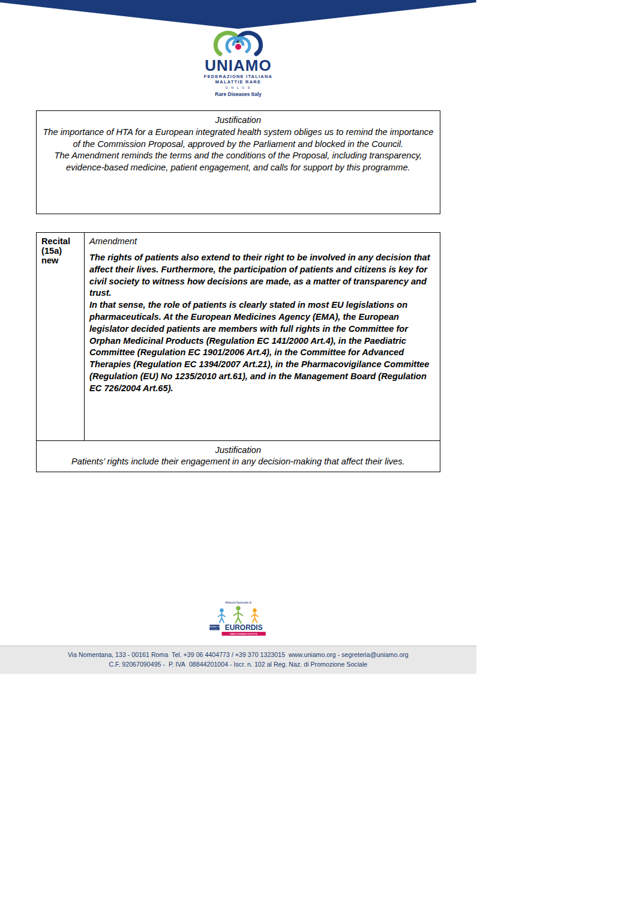UNIAMO FEDERAZIONE ITALIANA MALATTIE RARE O N L U S Rare Diseases Italy
| Justification The importance of HTA for a European integrated health system obliges us to remind the importance of the Commission Proposal, approved by the Parliament and blocked in the Council. The Amendment reminds the terms and the conditions of the Proposal, including transparency, evidence-based medicine, patient engagement, and calls for support by this programme. |
| Recital (15a) new | Amendment The rights of patients also extend to their right to be involved in any decision that affect their lives. Furthermore, the participation of patients and citizens is key for civil society to witness how decisions are made, as a matter of transparency and trust. In that sense, the role of patients is clearly stated in most EU legislations on pharmaceuticals. At the European Medicines Agency (EMA), the European legislator decided patients are members with full rights in the Committee for Orphan Medicinal Products (Regulation EC 141/2000 Art.4), in the Paediatric Committee (Regulation EC 1901/2006 Art.4), in the Committee for Advanced Therapies (Regulation EC 1394/2007 Art.21), in the Pharmacovigilance Committee (Regulation (EU) No 1235/2010 art.61), and in the Management Board (Regulation EC 726/2004 Art.65). |
| Justification Patients’ rights include their engagement in any decision-making that affect their lives. |
Alleanza Nazionale di MEMBER OF EURORDIS EURORDIS RARE DISEASES EUROPE
Via Nomentana, 133 - 00161 Roma Tel. +39 06 4404773 / +39 370 1323015 www.uniamo.org - segreteria@uniamo.org
C.F. 92067090495 - P. IVA 08844201004 - Iscr. n. 102 al Reg. Naz. di Promozione Sociale